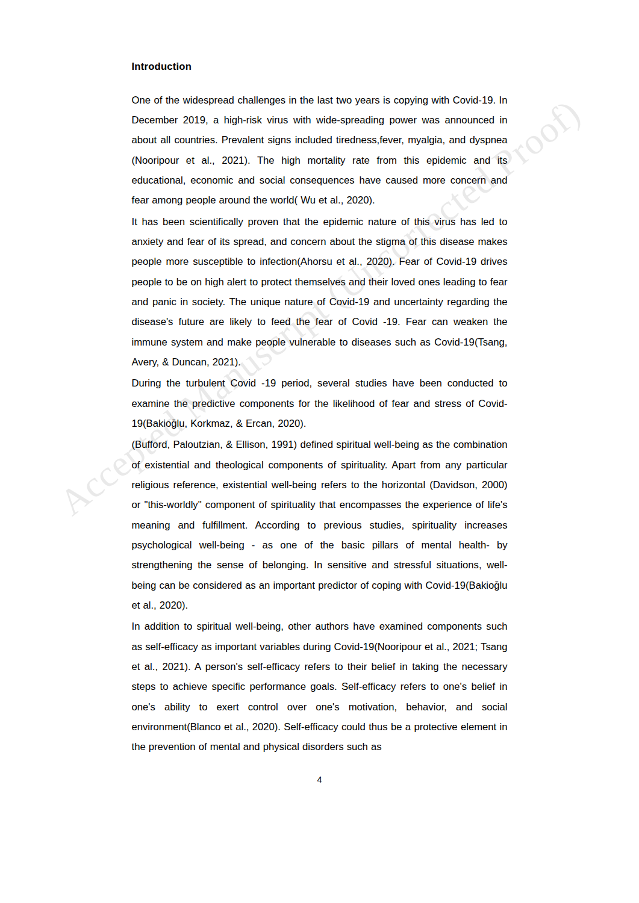Accepted Manuscript (Uncorrected Proof)
Introduction
One of the widespread challenges in the last two years is copying with Covid-19. In December 2019, a high-risk virus with wide-spreading power was announced in about all countries. Prevalent signs included tiredness,fever, myalgia, and dyspnea (Nooripour et al., 2021). The high mortality rate from this epidemic and its educational, economic and social consequences have caused more concern and fear among people around the world( Wu et al., 2020).
It has been scientifically proven that the epidemic nature of this virus has led to anxiety and fear of its spread, and concern about the stigma of this disease makes people more susceptible to infection(Ahorsu et al., 2020). Fear of Covid-19 drives people to be on high alert to protect themselves and their loved ones leading to fear and panic in society. The unique nature of Covid-19 and uncertainty regarding the disease's future are likely to feed the fear of Covid -19. Fear can weaken the immune system and make people vulnerable to diseases such as Covid-19(Tsang, Avery, & Duncan, 2021).
During the turbulent Covid -19 period, several studies have been conducted to examine the predictive components for the likelihood of fear and stress of Covid-19(Bakioğlu, Korkmaz, & Ercan, 2020).
(Bufford, Paloutzian, & Ellison, 1991) defined spiritual well-being as the combination of existential and theological components of spirituality. Apart from any particular religious reference, existential well-being refers to the horizontal (Davidson, 2000) or "this-worldly" component of spirituality that encompasses the experience of life's meaning and fulfillment. According to previous studies, spirituality increases psychological well-being - as one of the basic pillars of mental health- by strengthening the sense of belonging. In sensitive and stressful situations, well-being can be considered as an important predictor of coping with Covid-19(Bakioğlu et al., 2020).
In addition to spiritual well-being, other authors have examined components such as self-efficacy as important variables during Covid-19(Nooripour et al., 2021; Tsang et al., 2021). A person's self-efficacy refers to their belief in taking the necessary steps to achieve specific performance goals. Self-efficacy refers to one's belief in one's ability to exert control over one's motivation, behavior, and social environment(Blanco et al., 2020). Self-efficacy could thus be a protective element in the prevention of mental and physical disorders such as
4